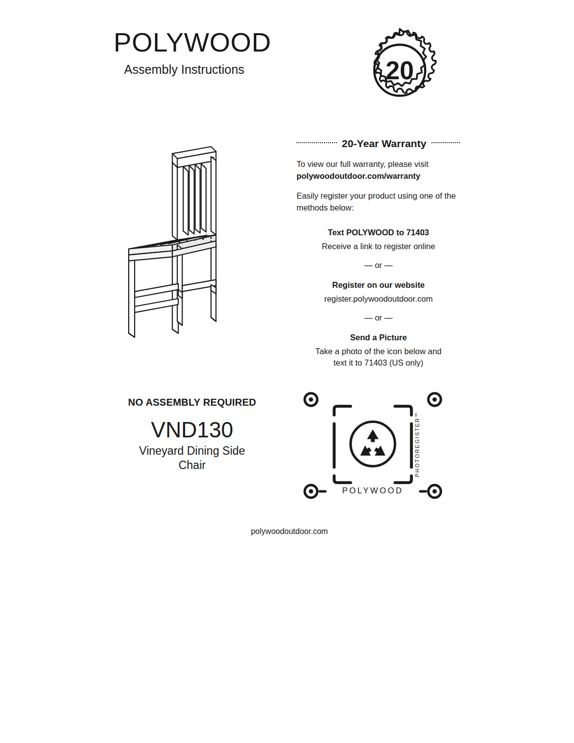POLYWOOD
Assembly Instructions
20
20-Year Warranty
To view our full warranty, please visit
polywoodoutdoor.com/warranty
Easily register your product using one of the methods below:
Text POLYWOOD to 71403
Receive a link to register online
— or —
Register on our website
register.polywoodoutdoor.com
— or —
Send a Picture
Take a photo of the icon below and
text it to 71403 (US only)
NO ASSEMBLY REQUIRED
VND130
Vineyard Dining Side
Chair
PHOTOREGISTER℠ POLYWOOD
polywoodoutdoor.com